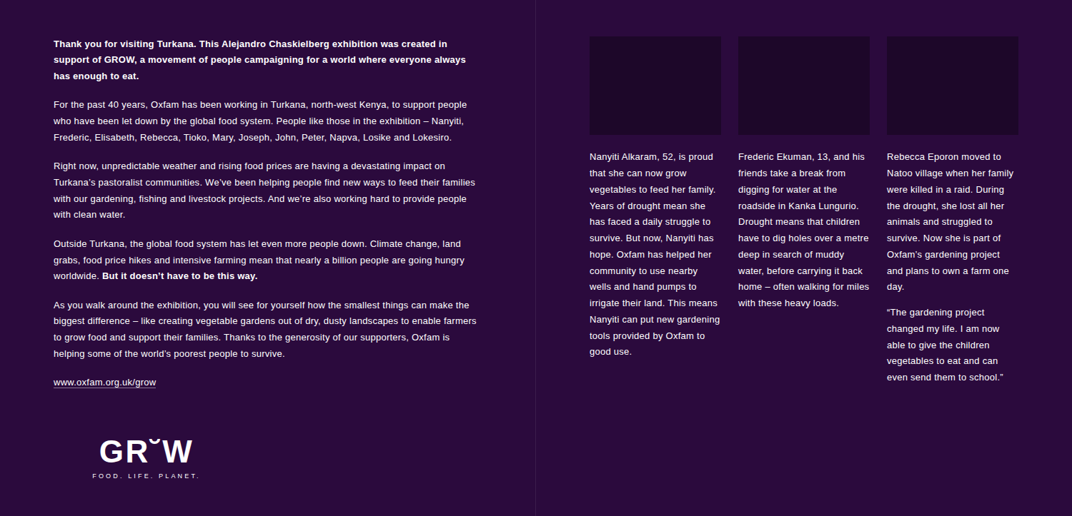Thank you for visiting Turkana. This Alejandro Chaskielberg exhibition was created in support of GROW, a movement of people campaigning for a world where everyone always has enough to eat.
For the past 40 years, Oxfam has been working in Turkana, north-west Kenya, to support people who have been let down by the global food system. People like those in the exhibition – Nanyiti, Frederic, Elisabeth, Rebecca, Tioko, Mary, Joseph, John, Peter, Napva, Losike and Lokesiro.
Right now, unpredictable weather and rising food prices are having a devastating impact on Turkana’s pastoralist communities. We’ve been helping people find new ways to feed their families with our gardening, fishing and livestock projects. And we’re also working hard to provide people with clean water.
Outside Turkana, the global food system has let even more people down. Climate change, land grabs, food price hikes and intensive farming mean that nearly a billion people are going hungry worldwide. But it doesn’t have to be this way.
As you walk around the exhibition, you will see for yourself how the smallest things can make the biggest difference – like creating vegetable gardens out of dry, dusty landscapes to enable farmers to grow food and support their families. Thanks to the generosity of our supporters, Oxfam is helping some of the world’s poorest people to survive.
www.oxfam.org.uk/grow
GR˘W
Food. Life. Planet.
Nanyiti Alkaram, 52, is proud that she can now grow vegetables to feed her family. Years of drought mean she has faced a daily struggle to survive. But now, Nanyiti has hope. Oxfam has helped her community to use nearby wells and hand pumps to irrigate their land. This means Nanyiti can put new gardening tools provided by Oxfam to good use.
Frederic Ekuman, 13, and his friends take a break from digging for water at the roadside in Kanka Lungurio. Drought means that children have to dig holes over a metre deep in search of muddy water, before carrying it back home – often walking for miles with these heavy loads.
Rebecca Eporon moved to Natoo village when her family were killed in a raid. During the drought, she lost all her animals and struggled to survive. Now she is part of Oxfam’s gardening project and plans to own a farm one day.
“The gardening project changed my life. I am now able to give the children vegetables to eat and can even send them to school.”